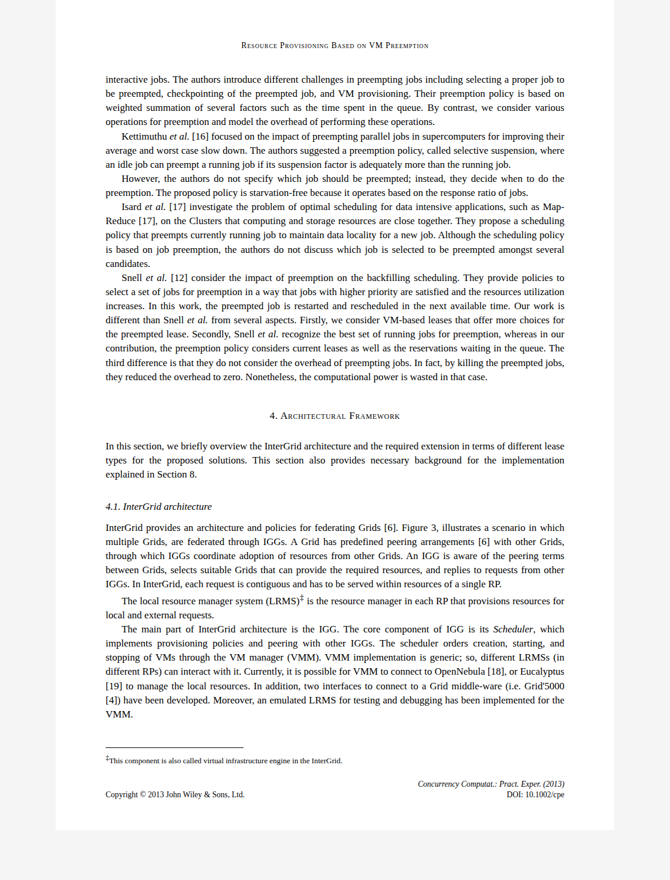Resource Provisioning Based on VM Preemption
interactive jobs. The authors introduce different challenges in preempting jobs including selecting a proper job to be preempted, checkpointing of the preempted job, and VM provisioning. Their preemption policy is based on weighted summation of several factors such as the time spent in the queue. By contrast, we consider various operations for preemption and model the overhead of performing these operations.
Kettimuthu et al. [16] focused on the impact of preempting parallel jobs in supercomputers for improving their average and worst case slow down. The authors suggested a preemption policy, called selective suspension, where an idle job can preempt a running job if its suspension factor is adequately more than the running job.
However, the authors do not specify which job should be preempted; instead, they decide when to do the preemption. The proposed policy is starvation-free because it operates based on the response ratio of jobs.
Isard et al. [17] investigate the problem of optimal scheduling for data intensive applications, such as Map-Reduce [17], on the Clusters that computing and storage resources are close together. They propose a scheduling policy that preempts currently running job to maintain data locality for a new job. Although the scheduling policy is based on job preemption, the authors do not discuss which job is selected to be preempted amongst several candidates.
Snell et al. [12] consider the impact of preemption on the backfilling scheduling. They provide policies to select a set of jobs for preemption in a way that jobs with higher priority are satisfied and the resources utilization increases. In this work, the preempted job is restarted and rescheduled in the next available time. Our work is different than Snell et al. from several aspects. Firstly, we consider VM-based leases that offer more choices for the preempted lease. Secondly, Snell et al. recognize the best set of running jobs for preemption, whereas in our contribution, the preemption policy considers current leases as well as the reservations waiting in the queue. The third difference is that they do not consider the overhead of preempting jobs. In fact, by killing the preempted jobs, they reduced the overhead to zero. Nonetheless, the computational power is wasted in that case.
4. Architectural Framework
In this section, we briefly overview the InterGrid architecture and the required extension in terms of different lease types for the proposed solutions. This section also provides necessary background for the implementation explained in Section 8.
4.1. InterGrid architecture
InterGrid provides an architecture and policies for federating Grids [6]. Figure 3, illustrates a scenario in which multiple Grids, are federated through IGGs. A Grid has predefined peering arrangements [6] with other Grids, through which IGGs coordinate adoption of resources from other Grids. An IGG is aware of the peering terms between Grids, selects suitable Grids that can provide the required resources, and replies to requests from other IGGs. In InterGrid, each request is contiguous and has to be served within resources of a single RP.
The local resource manager system (LRMS)‡ is the resource manager in each RP that provisions resources for local and external requests.
The main part of InterGrid architecture is the IGG. The core component of IGG is its Scheduler, which implements provisioning policies and peering with other IGGs. The scheduler orders creation, starting, and stopping of VMs through the VM manager (VMM). VMM implementation is generic; so, different LRMSs (in different RPs) can interact with it. Currently, it is possible for VMM to connect to OpenNebula [18], or Eucalyptus [19] to manage the local resources. In addition, two interfaces to connect to a Grid middle-ware (i.e. Grid'5000 [4]) have been developed. Moreover, an emulated LRMS for testing and debugging has been implemented for the VMM.
‡This component is also called virtual infrastructure engine in the InterGrid.
Copyright © 2013 John Wiley & Sons, Ltd.
Concurrency Computat.: Pract. Exper. (2013)
DOI: 10.1002/cpe